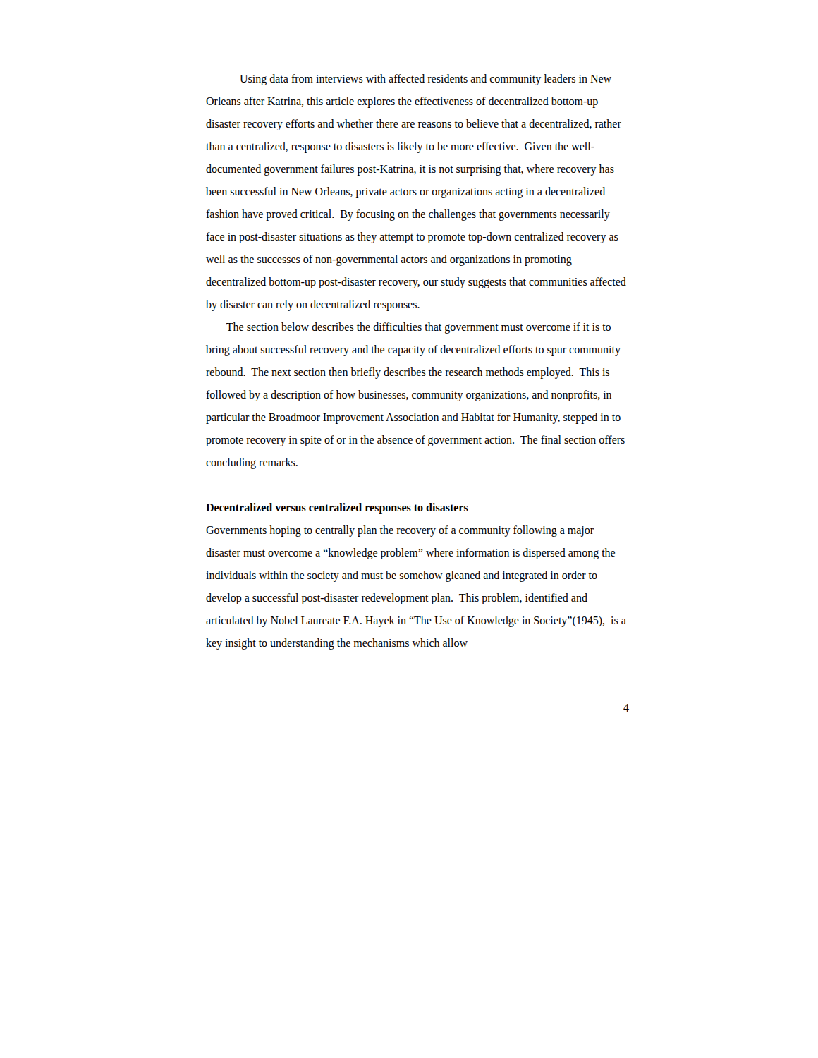Using data from interviews with affected residents and community leaders in New Orleans after Katrina, this article explores the effectiveness of decentralized bottom-up disaster recovery efforts and whether there are reasons to believe that a decentralized, rather than a centralized, response to disasters is likely to be more effective. Given the well-documented government failures post-Katrina, it is not surprising that, where recovery has been successful in New Orleans, private actors or organizations acting in a decentralized fashion have proved critical. By focusing on the challenges that governments necessarily face in post-disaster situations as they attempt to promote top-down centralized recovery as well as the successes of non-governmental actors and organizations in promoting decentralized bottom-up post-disaster recovery, our study suggests that communities affected by disaster can rely on decentralized responses.
The section below describes the difficulties that government must overcome if it is to bring about successful recovery and the capacity of decentralized efforts to spur community rebound. The next section then briefly describes the research methods employed. This is followed by a description of how businesses, community organizations, and nonprofits, in particular the Broadmoor Improvement Association and Habitat for Humanity, stepped in to promote recovery in spite of or in the absence of government action. The final section offers concluding remarks.
Decentralized versus centralized responses to disasters
Governments hoping to centrally plan the recovery of a community following a major disaster must overcome a “knowledge problem” where information is dispersed among the individuals within the society and must be somehow gleaned and integrated in order to develop a successful post-disaster redevelopment plan. This problem, identified and articulated by Nobel Laureate F.A. Hayek in “The Use of Knowledge in Society”(1945), is a key insight to understanding the mechanisms which allow
4